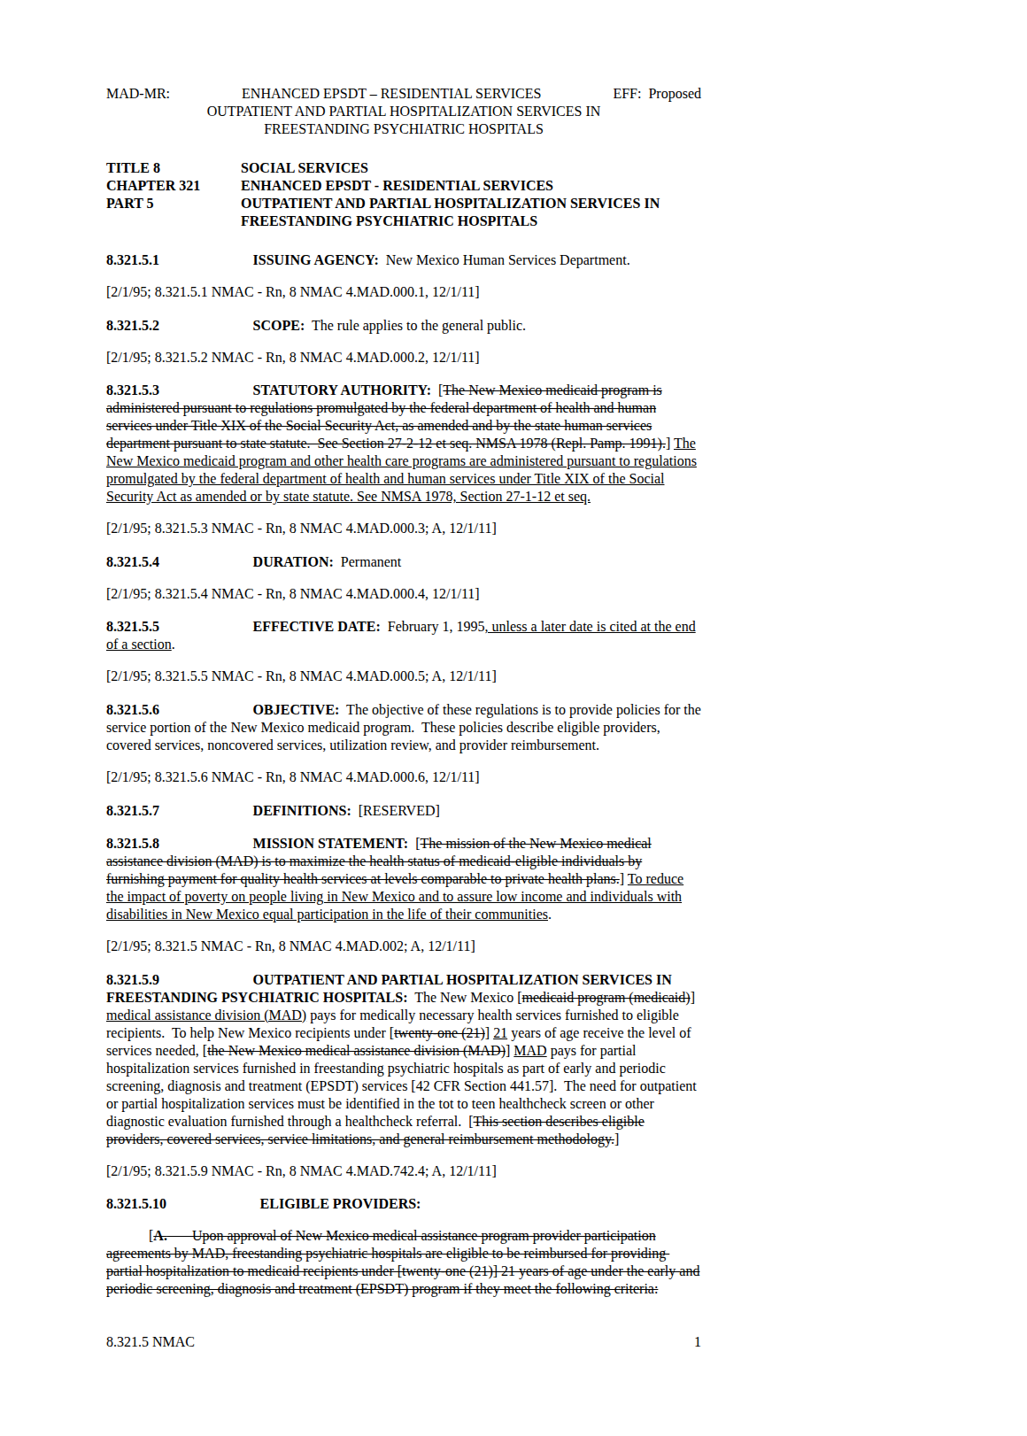MAD-MR:
ENHANCED EPSDT – RESIDENTIAL SERVICES
EFF: Proposed
OUTPATIENT AND PARTIAL HOSPITALIZATION SERVICES IN
FREESTANDING PSYCHIATRIC HOSPITALS
TITLE 8 SOCIAL SERVICES
CHAPTER 321 ENHANCED EPSDT - RESIDENTIAL SERVICES
PART 5 OUTPATIENT AND PARTIAL HOSPITALIZATION SERVICES IN FREESTANDING PSYCHIATRIC HOSPITALS
8.321.5.1 ISSUING AGENCY: New Mexico Human Services Department.
[2/1/95; 8.321.5.1 NMAC - Rn, 8 NMAC 4.MAD.000.1, 12/1/11]
8.321.5.2 SCOPE: The rule applies to the general public.
[2/1/95; 8.321.5.2 NMAC - Rn, 8 NMAC 4.MAD.000.2, 12/1/11]
8.321.5.3 STATUTORY AUTHORITY: [The New Mexico medicaid program is administered pursuant to regulations promulgated by the federal department of health and human services under Title XIX of the Social Security Act, as amended and by the state human services department pursuant to state statute. See Section 27-2-12 et seq. NMSA 1978 (Repl. Pamp. 1991).] The New Mexico medicaid program and other health care programs are administered pursuant to regulations promulgated by the federal department of health and human services under Title XIX of the Social Security Act as amended or by state statute. See NMSA 1978, Section 27-1-12 et seq.
[2/1/95; 8.321.5.3 NMAC - Rn, 8 NMAC 4.MAD.000.3; A, 12/1/11]
8.321.5.4 DURATION: Permanent
[2/1/95; 8.321.5.4 NMAC - Rn, 8 NMAC 4.MAD.000.4, 12/1/11]
8.321.5.5 EFFECTIVE DATE: February 1, 1995, unless a later date is cited at the end of a section.
[2/1/95; 8.321.5.5 NMAC - Rn, 8 NMAC 4.MAD.000.5; A, 12/1/11]
8.321.5.6 OBJECTIVE: The objective of these regulations is to provide policies for the service portion of the New Mexico medicaid program. These policies describe eligible providers, covered services, noncovered services, utilization review, and provider reimbursement.
[2/1/95; 8.321.5.6 NMAC - Rn, 8 NMAC 4.MAD.000.6, 12/1/11]
8.321.5.7 DEFINITIONS: [RESERVED]
8.321.5.8 MISSION STATEMENT: [The mission of the New Mexico medical assistance division (MAD) is to maximize the health status of medicaid-eligible individuals by furnishing payment for quality health services at levels comparable to private health plans.] To reduce the impact of poverty on people living in New Mexico and to assure low income and individuals with disabilities in New Mexico equal participation in the life of their communities.
[2/1/95; 8.321.5 NMAC - Rn, 8 NMAC 4.MAD.002; A, 12/1/11]
8.321.5.9 OUTPATIENT AND PARTIAL HOSPITALIZATION SERVICES IN FREESTANDING PSYCHIATRIC HOSPITALS: The New Mexico [medicaid program (medicaid)] medical assistance division (MAD) pays for medically necessary health services furnished to eligible recipients. To help New Mexico recipients under [twenty-one (21)] 21 years of age receive the level of services needed, [the New Mexico medical assistance division (MAD)] MAD pays for partial hospitalization services furnished in freestanding psychiatric hospitals as part of early and periodic screening, diagnosis and treatment (EPSDT) services [42 CFR Section 441.57]. The need for outpatient or partial hospitalization services must be identified in the tot to teen healthcheck screen or other diagnostic evaluation furnished through a healthcheck referral. [This section describes eligible providers, covered services, service limitations, and general reimbursement methodology.]
[2/1/95; 8.321.5.9 NMAC - Rn, 8 NMAC 4.MAD.742.4; A, 12/1/11]
8.321.5.10 ELIGIBLE PROVIDERS:
[A. Upon approval of New Mexico medical assistance program provider participation agreements by MAD, freestanding psychiatric hospitals are eligible to be reimbursed for providing partial hospitalization to medicaid recipients under [twenty-one (21)] 21 years of age under the early and periodic screening, diagnosis and treatment (EPSDT) program if they meet the following criteria:
8.321.5 NMAC
1